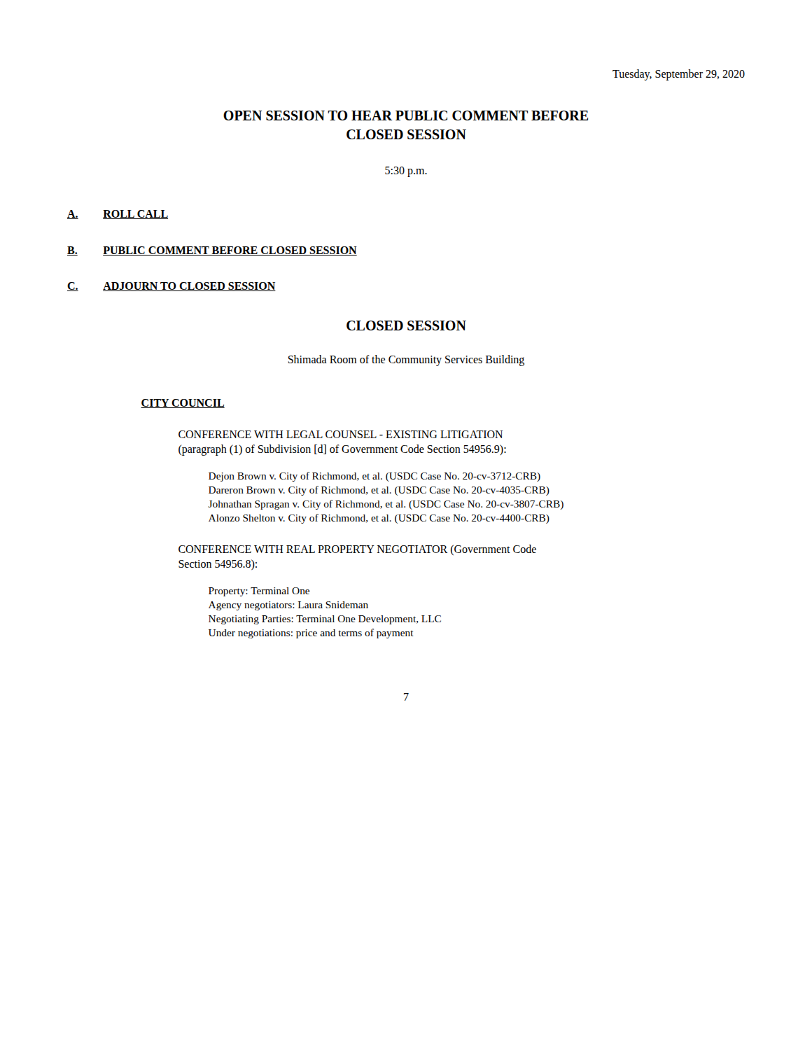Tuesday, September 29, 2020
OPEN SESSION TO HEAR PUBLIC COMMENT BEFORE
CLOSED SESSION
5:30 p.m.
A. ROLL CALL
B. PUBLIC COMMENT BEFORE CLOSED SESSION
C. ADJOURN TO CLOSED SESSION
CLOSED SESSION
Shimada Room of the Community Services Building
CITY COUNCIL
CONFERENCE WITH LEGAL COUNSEL - EXISTING LITIGATION
(paragraph (1) of Subdivision [d] of Government Code Section 54956.9):
Dejon Brown v. City of Richmond, et al. (USDC Case No. 20-cv-3712-CRB)
Dareron Brown v. City of Richmond, et al. (USDC Case No. 20-cv-4035-CRB)
Johnathan Spragan v. City of Richmond, et al. (USDC Case No. 20-cv-3807-CRB)
Alonzo Shelton v. City of Richmond, et al. (USDC Case No. 20-cv-4400-CRB)
CONFERENCE WITH REAL PROPERTY NEGOTIATOR (Government Code
Section 54956.8):
Property: Terminal One
Agency negotiators: Laura Snideman
Negotiating Parties: Terminal One Development, LLC
Under negotiations: price and terms of payment
7